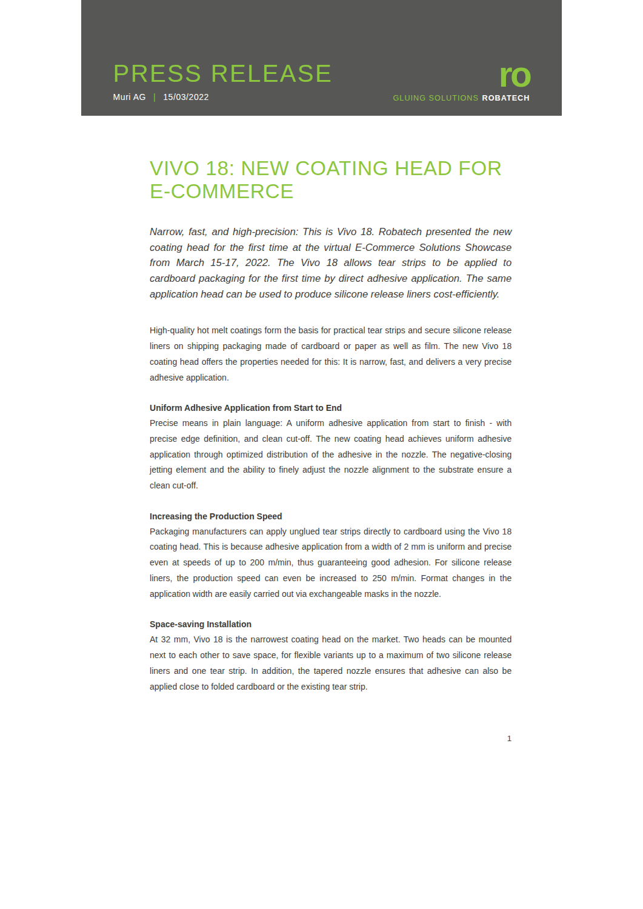Press Release
Muri AG | 15/03/2022
ro
GLUING SOLUTIONS ROBATECH
Vivo 18: New Coating Head for E-Commerce
Narrow, fast, and high-precision: This is Vivo 18. Robatech presented the new coating head for the first time at the virtual E-Commerce Solutions Showcase from March 15-17, 2022. The Vivo 18 allows tear strips to be applied to cardboard packaging for the first time by direct adhesive application. The same application head can be used to produce silicone release liners cost-efficiently.
High-quality hot melt coatings form the basis for practical tear strips and secure silicone release liners on shipping packaging made of cardboard or paper as well as film. The new Vivo 18 coating head offers the properties needed for this: It is narrow, fast, and delivers a very precise adhesive application.
Uniform Adhesive Application from Start to End
Precise means in plain language: A uniform adhesive application from start to finish - with precise edge definition, and clean cut-off. The new coating head achieves uniform adhesive application through optimized distribution of the adhesive in the nozzle. The negative-closing jetting element and the ability to finely adjust the nozzle alignment to the substrate ensure a clean cut-off.
Increasing the Production Speed
Packaging manufacturers can apply unglued tear strips directly to cardboard using the Vivo 18 coating head. This is because adhesive application from a width of 2 mm is uniform and precise even at speeds of up to 200 m/min, thus guaranteeing good adhesion. For silicone release liners, the production speed can even be increased to 250 m/min. Format changes in the application width are easily carried out via exchangeable masks in the nozzle.
Space-saving Installation
At 32 mm, Vivo 18 is the narrowest coating head on the market. Two heads can be mounted next to each other to save space, for flexible variants up to a maximum of two silicone release liners and one tear strip. In addition, the tapered nozzle ensures that adhesive can also be applied close to folded cardboard or the existing tear strip.
1